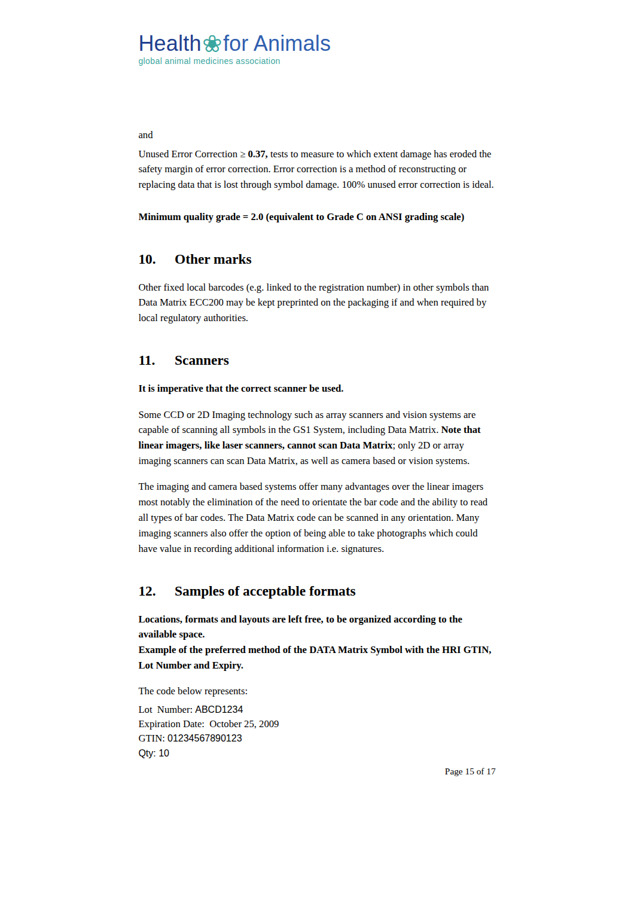Health❀for Animals
global animal medicines association
and
Unused Error Correction ≥ 0.37, tests to measure to which extent damage has eroded the safety margin of error correction. Error correction is a method of reconstructing or replacing data that is lost through symbol damage. 100% unused error correction is ideal.
Minimum quality grade = 2.0 (equivalent to Grade C on ANSI grading scale)
10. Other marks
Other fixed local barcodes (e.g. linked to the registration number) in other symbols than Data Matrix ECC200 may be kept preprinted on the packaging if and when required by local regulatory authorities.
11. Scanners
It is imperative that the correct scanner be used.
Some CCD or 2D Imaging technology such as array scanners and vision systems are capable of scanning all symbols in the GS1 System, including Data Matrix. Note that linear imagers, like laser scanners, cannot scan Data Matrix; only 2D or array imaging scanners can scan Data Matrix, as well as camera based or vision systems.
The imaging and camera based systems offer many advantages over the linear imagers most notably the elimination of the need to orientate the bar code and the ability to read all types of bar codes. The Data Matrix code can be scanned in any orientation. Many imaging scanners also offer the option of being able to take photographs which could have value in recording additional information i.e. signatures.
12. Samples of acceptable formats
Locations, formats and layouts are left free, to be organized according to the available space.
Example of the preferred method of the DATA Matrix Symbol with the HRI GTIN, Lot Number and Expiry.
The code below represents:
Lot Number: ABCD1234
Expiration Date: October 25, 2009
GTIN: 01234567890123
Qty: 10
Page 15 of 17